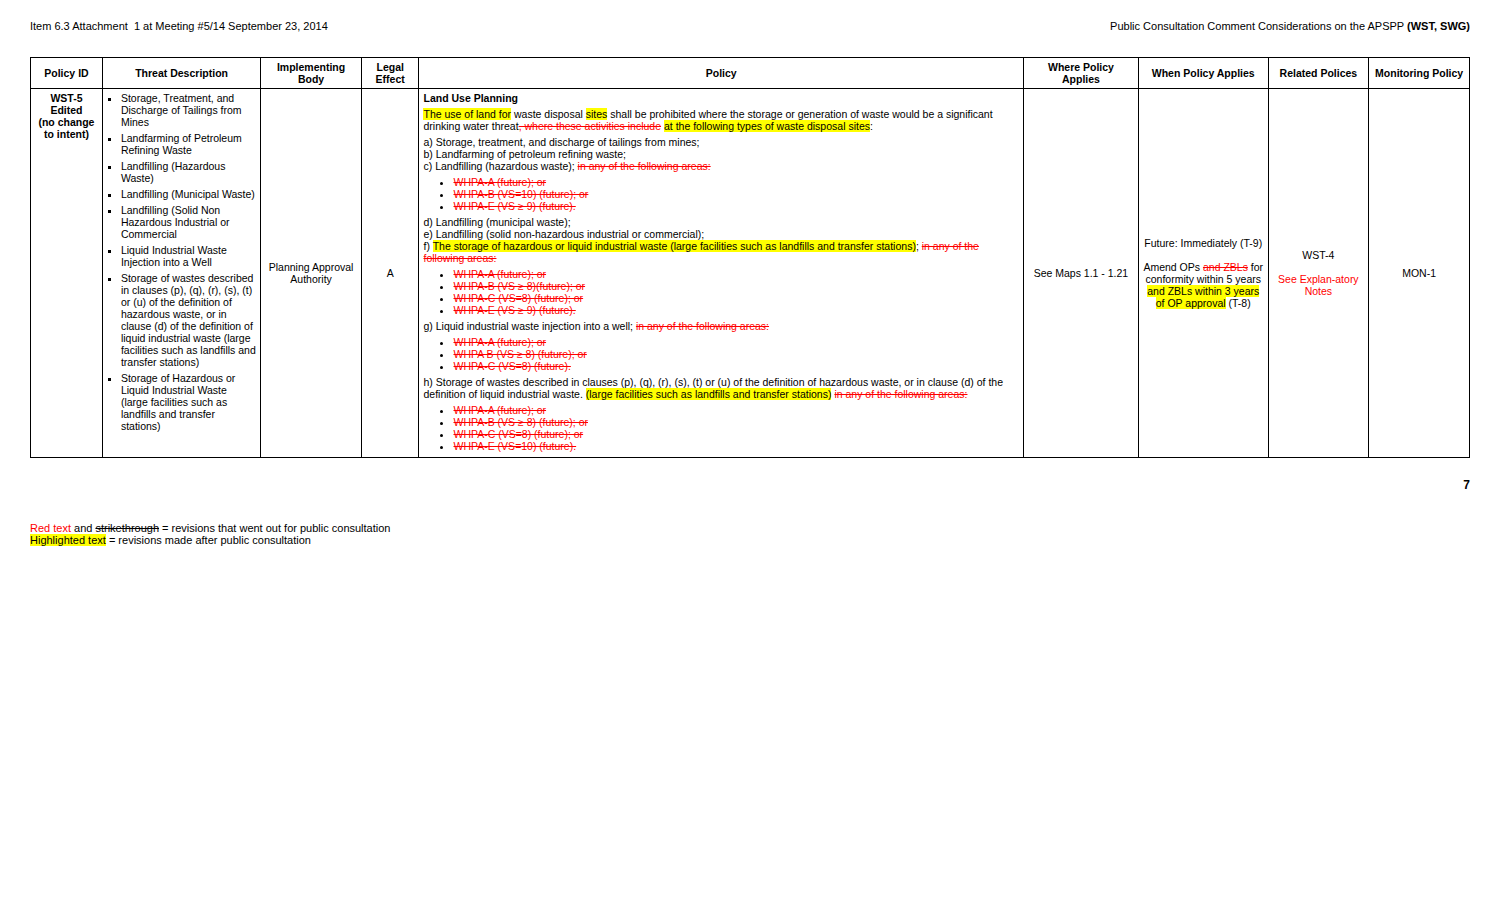Item 6.3 Attachment 1 at Meeting #5/14 September 23, 2014
Public Consultation Comment Considerations on the APSPP (WST, SWG)
| Policy ID | Threat Description | Implementing Body | Legal Effect | Policy | Where Policy Applies | When Policy Applies | Related Polices | Monitoring Policy |
| --- | --- | --- | --- | --- | --- | --- | --- | --- |
| WST-5 Edited (no change to intent) | Storage, Treatment, and Discharge of Tailings from Mines Landfarming of Petroleum Refining Waste Landfilling (Hazardous Waste) Landfilling (Municipal Waste) Landfilling (Solid Non Hazardous Industrial or Commercial Liquid Industrial Waste Injection into a Well Storage of wastes described in clauses (p), (q), (r), (s), (t) or (u) of the definition of hazardous waste, or in clause (d) of the definition of liquid industrial waste (large facilities such as landfills and transfer stations) Storage of Hazardous or Liquid Industrial Waste (large facilities such as landfills and transfer stations) | Planning Approval Authority | A | Land Use Planning The use of land for waste disposal sites shall be prohibited where the storage or generation of waste would be a significant drinking water threat , where these activities include at the following types of waste disposal sites : a) Storage, treatment, and discharge of tailings from mines; b) Landfarming of petroleum refining waste; c) Landfilling (hazardous waste); in any of the following areas: WHPA-A (future); or WHPA-B (VS=10) (future); or WHPA-E (VS ≥ 9) (future). d) Landfilling (municipal waste); e) Landfilling (solid non-hazardous industrial or commercial); f) The storage of hazardous or liquid industrial waste (large facilities such as landfills and transfer stations) ; in any of the following areas: WHPA-A (future); or WHPA-B (VS ≥ 8)(future); or WHPA-C (VS=8) (future); or WHPA-E (VS ≥ 9) (future). g) Liquid industrial waste injection into a well; in any of the following areas: WHPA-A (future); or WHPA B (VS ≥ 8) (future); or WHPA-C (VS=8) (future). h) Storage of wastes described in clauses (p), (q), (r), (s), (t) or (u) of the definition of hazardous waste, or in clause (d) of the definition of liquid industrial waste. (large facilities such as landfills and transfer stations) in any of the following areas: WHPA-A (future); or WHPA-B (VS ≥ 8) (future); or WHPA-C (VS=8) (future); or WHPA-E (VS=10) (future). | See Maps 1.1 - 1.21 | Future: Immediately (T-9) Amend OPs and ZBLs for conformity within 5 years and ZBLs within 3 years of OP approval (T-8) | WST-4 See Explan-atory Notes | MON-1 |
7
Red text and strikethrough = revisions that went out for public consultation
Highlighted text = revisions made after public consultation